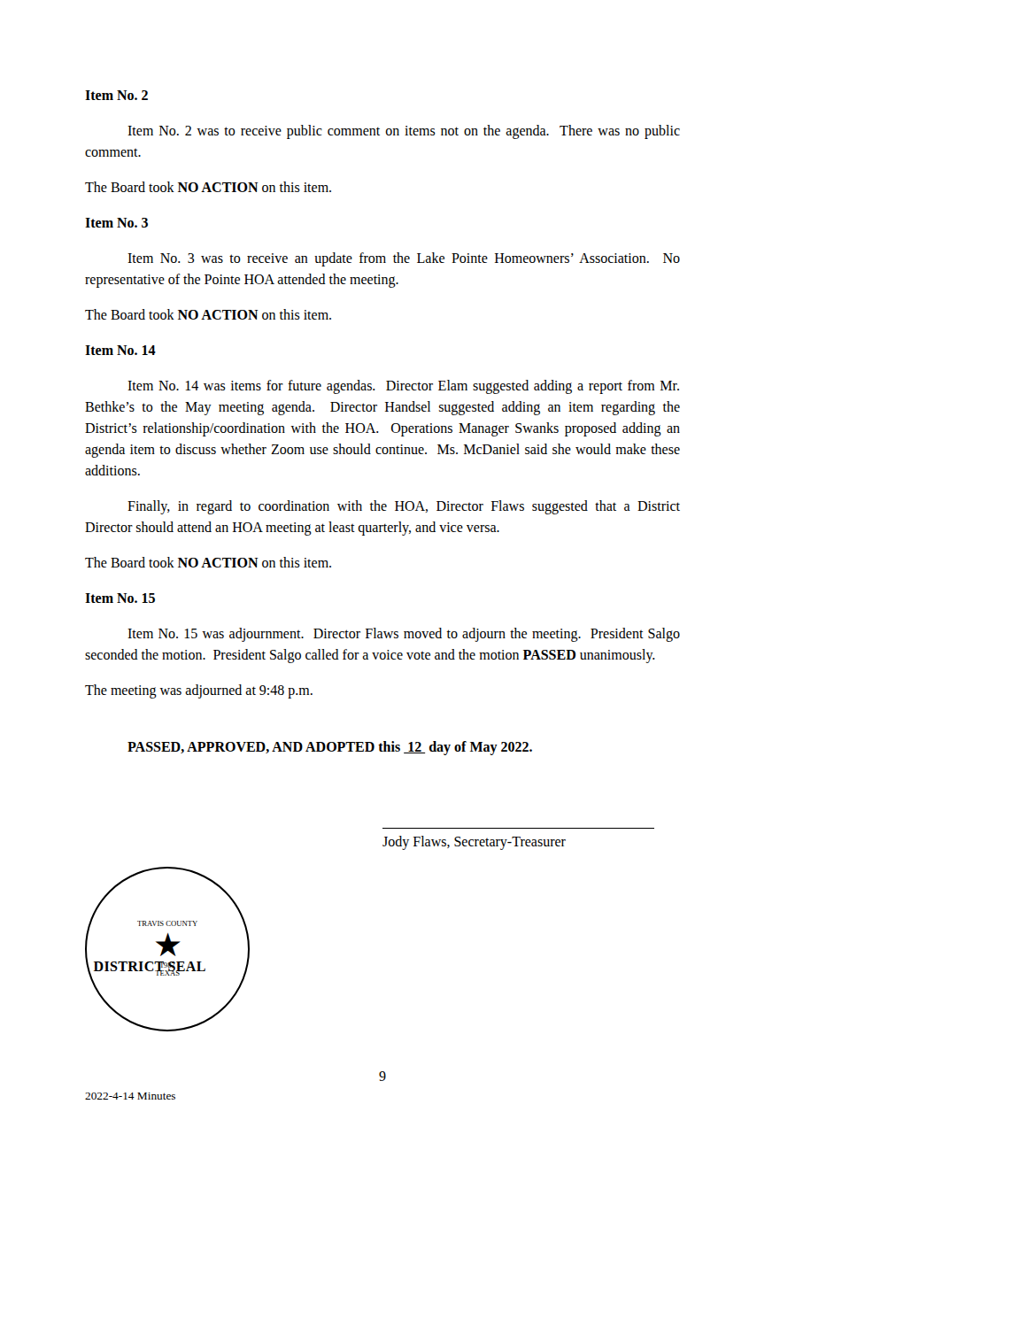Item No. 2
Item No. 2 was to receive public comment on items not on the agenda. There was no public comment.
The Board took NO ACTION on this item.
Item No. 3
Item No. 3 was to receive an update from the Lake Pointe Homeowners’ Association. No representative of the Pointe HOA attended the meeting.
The Board took NO ACTION on this item.
Item No. 14
Item No. 14 was items for future agendas. Director Elam suggested adding a report from Mr. Bethke’s to the May meeting agenda. Director Handsel suggested adding an item regarding the District’s relationship/coordination with the HOA. Operations Manager Swanks proposed adding an agenda item to discuss whether Zoom use should continue. Ms. McDaniel said she would make these additions.
Finally, in regard to coordination with the HOA, Director Flaws suggested that a District Director should attend an HOA meeting at least quarterly, and vice versa.
The Board took NO ACTION on this item.
Item No. 15
Item No. 15 was adjournment. Director Flaws moved to adjourn the meeting. President Salgo seconded the motion. President Salgo called for a voice vote and the motion PASSED unanimously.
The meeting was adjourned at 9:48 p.m.
PASSED, APPROVED, AND ADOPTED this 12 day of May 2022.
 
Jody Flaws, Secretary-Treasurer
TRAVIS COUNTY
★
1987
TEXAS
DISTRICT SEAL
9
2022-4-14 Minutes